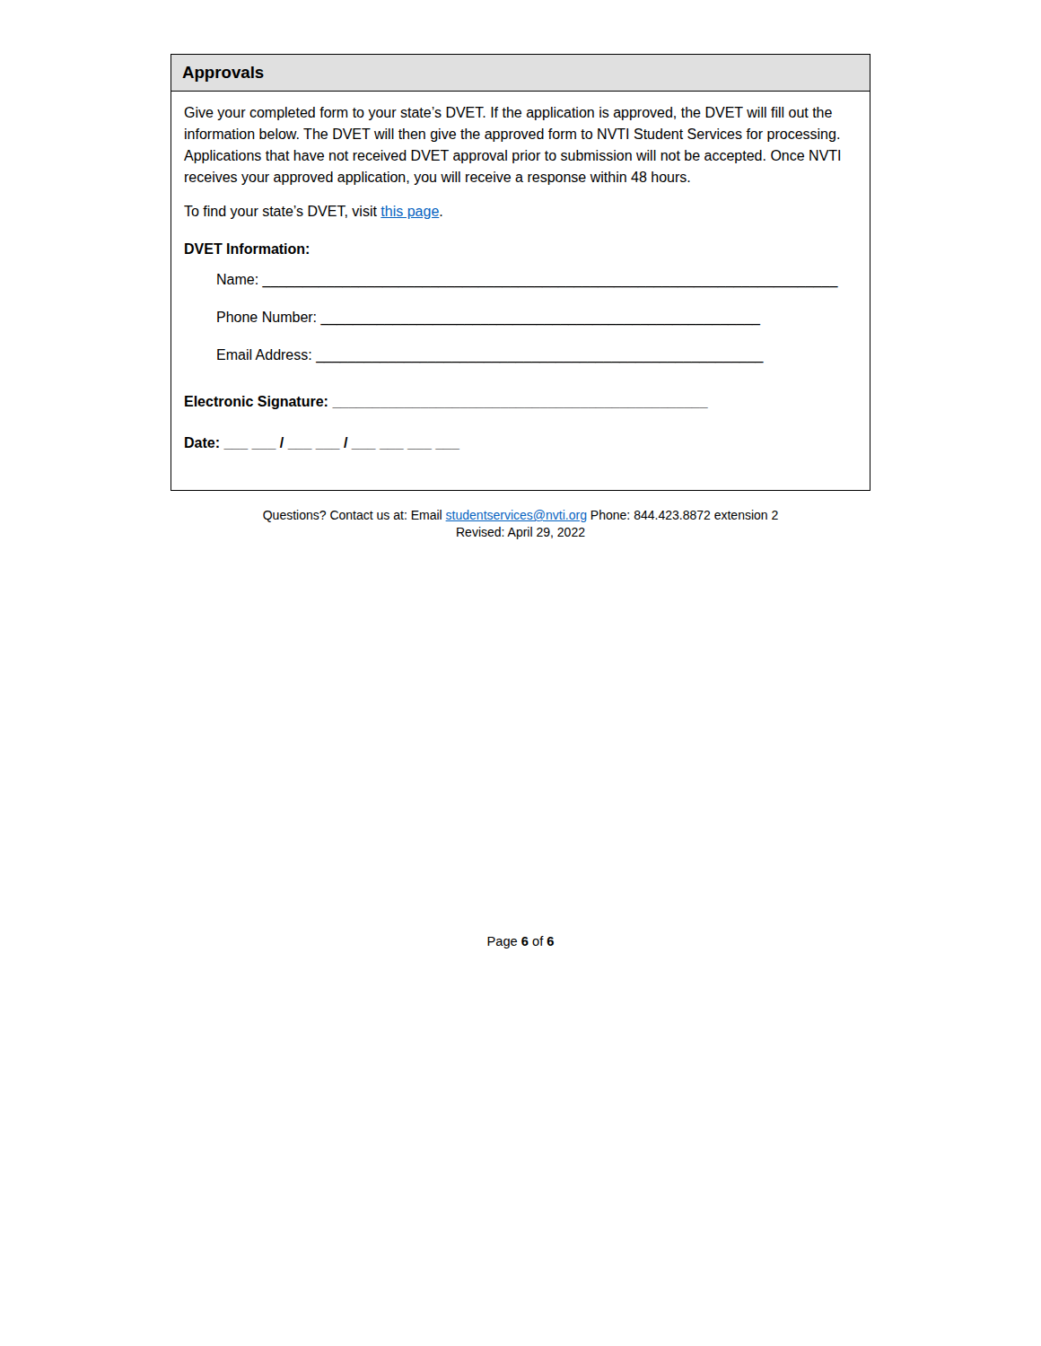Approvals
Give your completed form to your state’s DVET. If the application is approved, the DVET will fill out the information below. The DVET will then give the approved form to NVTI Student Services for processing. Applications that have not received DVET approval prior to submission will not be accepted. Once NVTI receives your approved application, you will receive a response within 48 hours.
To find your state’s DVET, visit this page.
DVET Information:
Name: ________________________________________________________________________
Phone Number: _______________________________________________________
Email Address: ________________________________________________________
Electronic Signature: _______________________________________________
Date: ___ ___ / ___ ___ / ___ ___ ___ ___
Questions? Contact us at: Email studentservices@nvti.org Phone: 844.423.8872 extension 2
Revised: April 29, 2022
Page 6 of 6